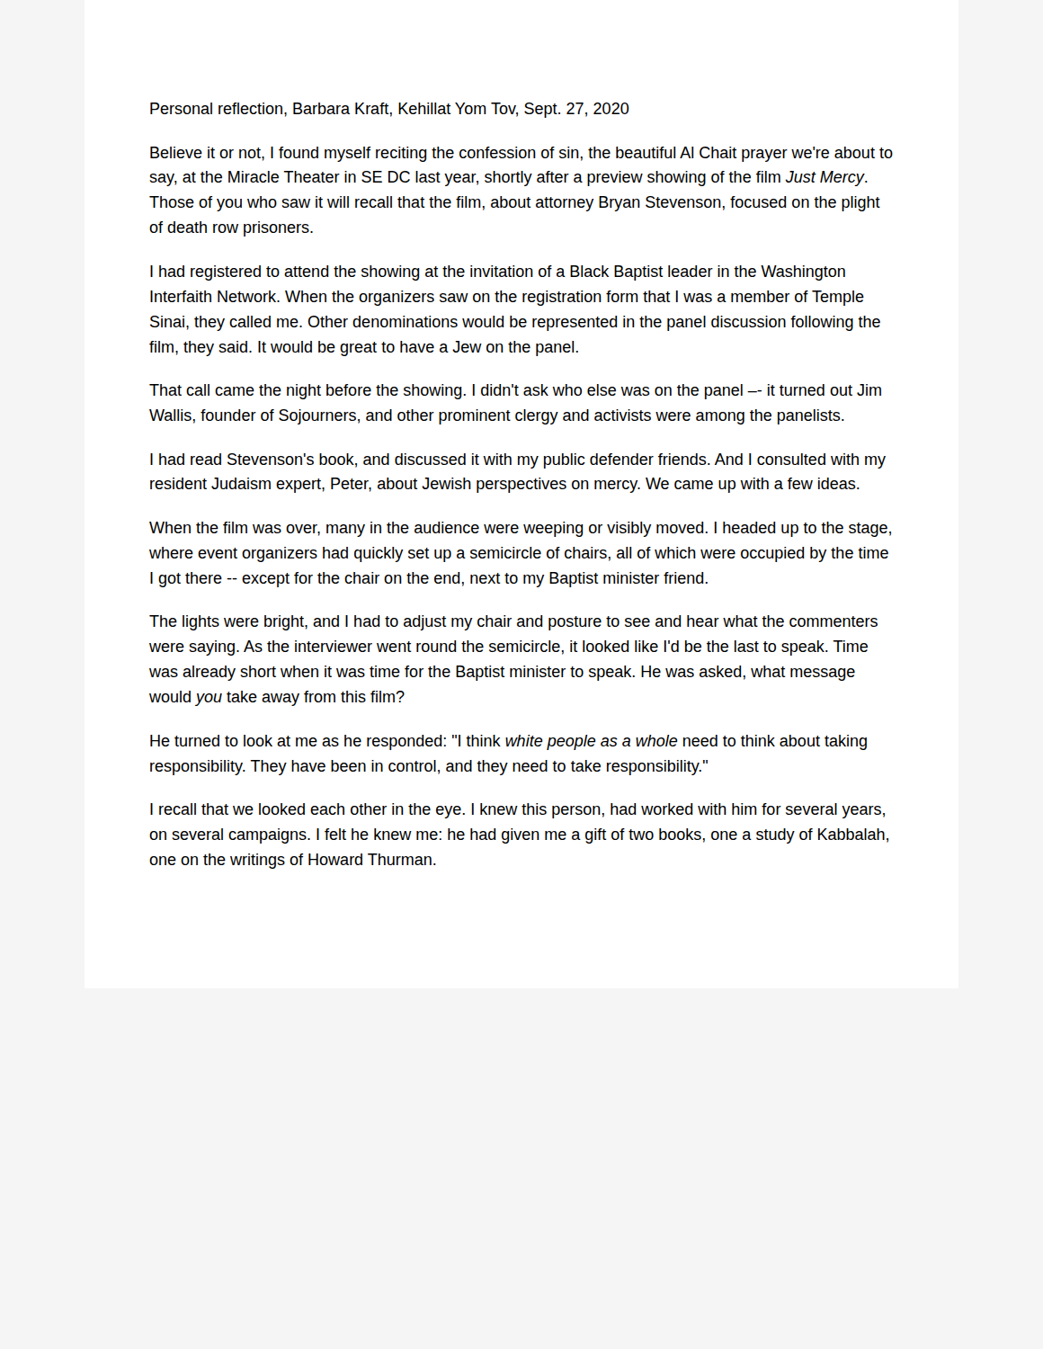Personal reflection, Barbara Kraft, Kehillat Yom Tov, Sept. 27, 2020
Believe it or not, I found myself reciting the confession of sin, the beautiful Al Chait prayer we're about to say, at the Miracle Theater in SE DC last year, shortly after a preview showing of the film Just Mercy. Those of you who saw it will recall that the film, about attorney Bryan Stevenson, focused on the plight of death row prisoners.
I had registered to attend the showing at the invitation of a Black Baptist leader in the Washington Interfaith Network. When the organizers saw on the registration form that I was a member of Temple Sinai, they called me. Other denominations would be represented in the panel discussion following the film, they said. It would be great to have a Jew on the panel.
That call came the night before the showing. I didn't ask who else was on the panel –- it turned out Jim Wallis, founder of Sojourners, and other prominent clergy and activists were among the panelists.
I had read Stevenson's book, and discussed it with my public defender friends. And I consulted with my resident Judaism expert, Peter, about Jewish perspectives on mercy. We came up with a few ideas.
When the film was over, many in the audience were weeping or visibly moved. I headed up to the stage, where event organizers had quickly set up a semicircle of chairs, all of which were occupied by the time I got there -- except for the chair on the end, next to my Baptist minister friend.
The lights were bright, and I had to adjust my chair and posture to see and hear what the commenters were saying. As the interviewer went round the semicircle, it looked like I'd be the last to speak. Time was already short when it was time for the Baptist minister to speak. He was asked, what message would you take away from this film?
He turned to look at me as he responded: "I think white people as a whole need to think about taking responsibility. They have been in control, and they need to take responsibility."
I recall that we looked each other in the eye. I knew this person, had worked with him for several years, on several campaigns. I felt he knew me: he had given me a gift of two books, one a study of Kabbalah, one on the writings of Howard Thurman.